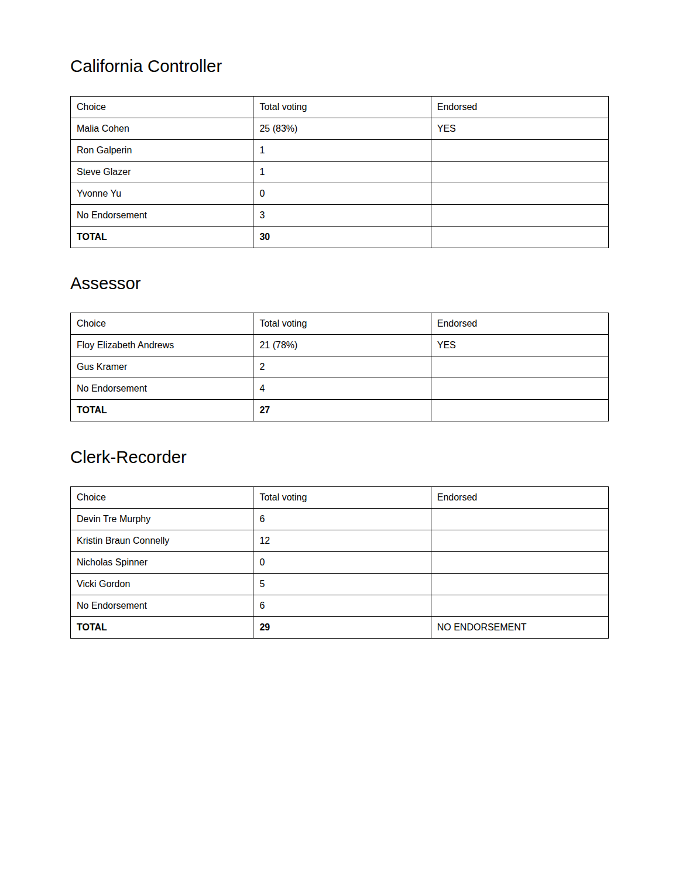California Controller
| Choice | Total voting | Endorsed |
| Malia Cohen | 25 (83%) | YES |
| Ron Galperin | 1 | |
| Steve Glazer | 1 | |
| Yvonne Yu | 0 | |
| No Endorsement | 3 | |
| TOTAL | 30 | |
Assessor
| Choice | Total voting | Endorsed |
| Floy Elizabeth Andrews | 21 (78%) | YES |
| Gus Kramer | 2 | |
| No Endorsement | 4 | |
| TOTAL | 27 | |
Clerk-Recorder
| Choice | Total voting | Endorsed |
| Devin Tre Murphy | 6 | |
| Kristin Braun Connelly | 12 | |
| Nicholas Spinner | 0 | |
| Vicki Gordon | 5 | |
| No Endorsement | 6 | |
| TOTAL | 29 | NO ENDORSEMENT |